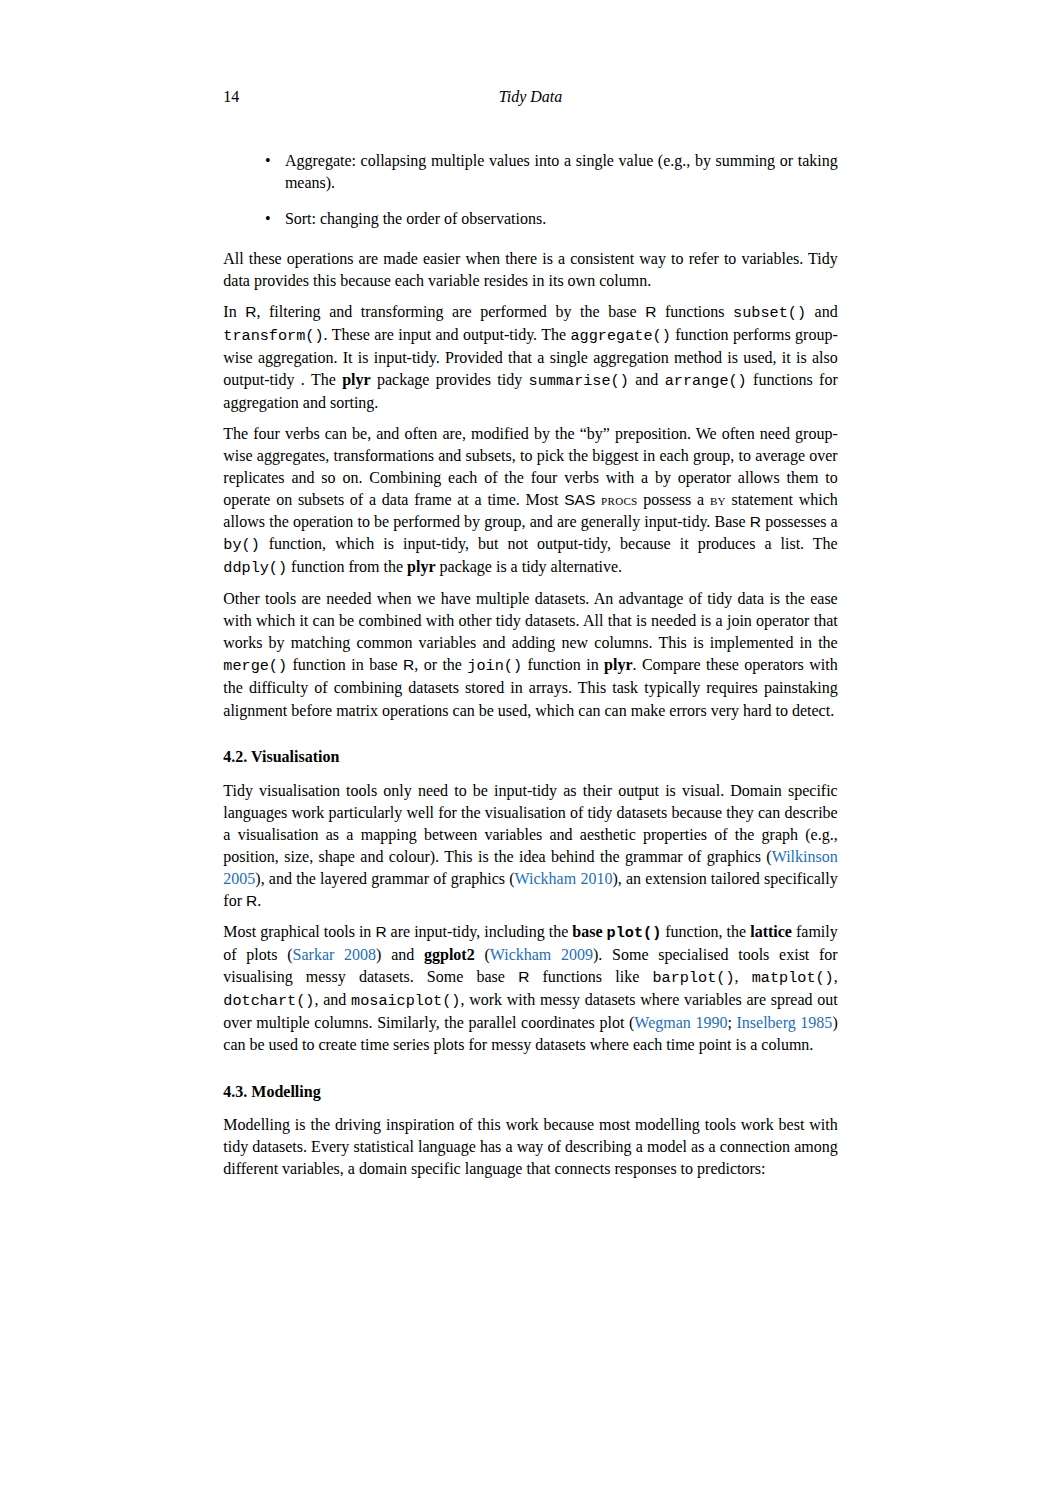14 Tidy Data
Aggregate: collapsing multiple values into a single value (e.g., by summing or taking means).
Sort: changing the order of observations.
All these operations are made easier when there is a consistent way to refer to variables. Tidy data provides this because each variable resides in its own column.
In R, filtering and transforming are performed by the base R functions subset() and transform(). These are input and output-tidy. The aggregate() function performs group-wise aggregation. It is input-tidy. Provided that a single aggregation method is used, it is also output-tidy . The plyr package provides tidy summarise() and arrange() functions for aggregation and sorting.
The four verbs can be, and often are, modified by the “by” preposition. We often need group-wise aggregates, transformations and subsets, to pick the biggest in each group, to average over replicates and so on. Combining each of the four verbs with a by operator allows them to operate on subsets of a data frame at a time. Most SAS procs possess a by statement which allows the operation to be performed by group, and are generally input-tidy. Base R possesses a by() function, which is input-tidy, but not output-tidy, because it produces a list. The ddply() function from the plyr package is a tidy alternative.
Other tools are needed when we have multiple datasets. An advantage of tidy data is the ease with which it can be combined with other tidy datasets. All that is needed is a join operator that works by matching common variables and adding new columns. This is implemented in the merge() function in base R, or the join() function in plyr. Compare these operators with the difficulty of combining datasets stored in arrays. This task typically requires painstaking alignment before matrix operations can be used, which can can make errors very hard to detect.
4.2. Visualisation
Tidy visualisation tools only need to be input-tidy as their output is visual. Domain specific languages work particularly well for the visualisation of tidy datasets because they can describe a visualisation as a mapping between variables and aesthetic properties of the graph (e.g., position, size, shape and colour). This is the idea behind the grammar of graphics (Wilkinson 2005), and the layered grammar of graphics (Wickham 2010), an extension tailored specifically for R.
Most graphical tools in R are input-tidy, including the base plot() function, the lattice family of plots (Sarkar 2008) and ggplot2 (Wickham 2009). Some specialised tools exist for visualising messy datasets. Some base R functions like barplot(), matplot(), dotchart(), and mosaicplot(), work with messy datasets where variables are spread out over multiple columns. Similarly, the parallel coordinates plot (Wegman 1990; Inselberg 1985) can be used to create time series plots for messy datasets where each time point is a column.
4.3. Modelling
Modelling is the driving inspiration of this work because most modelling tools work best with tidy datasets. Every statistical language has a way of describing a model as a connection among different variables, a domain specific language that connects responses to predictors: